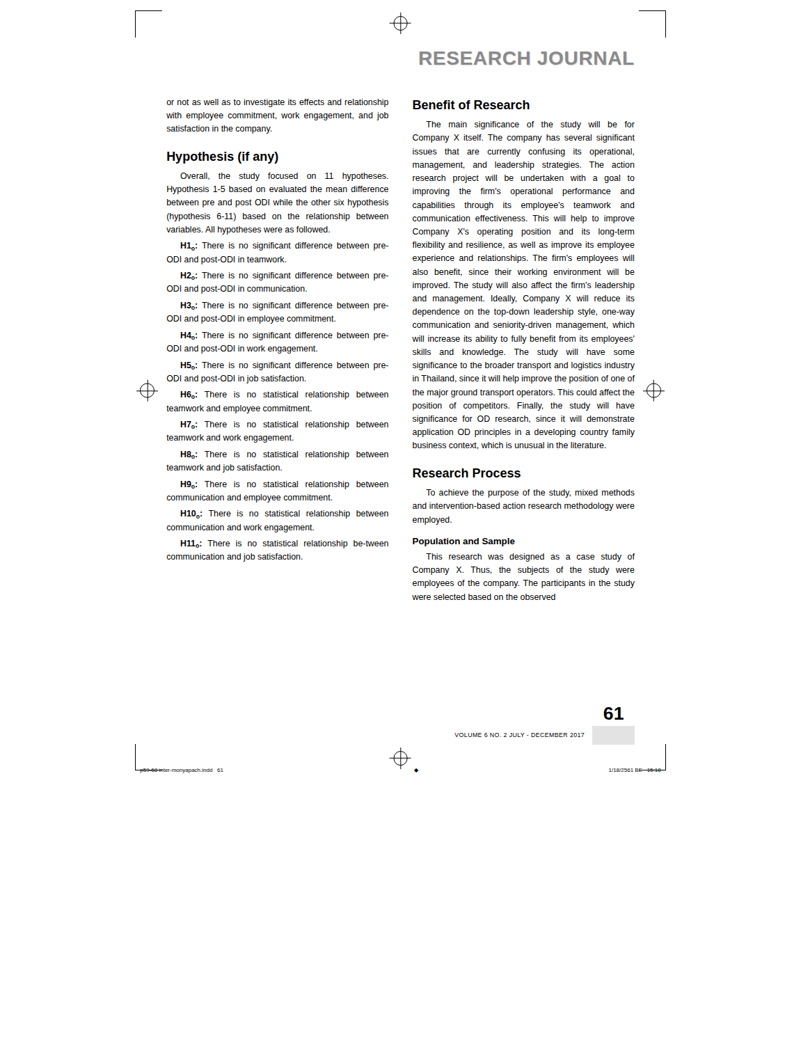RESEARCH JOURNAL
or not as well as to investigate its effects and relationship with employee commitment, work engagement, and job satisfaction in the company.
Hypothesis (if any)
Overall, the study focused on 11 hypotheses. Hypothesis 1-5 based on evaluated the mean difference between pre and post ODI while the other six hypothesis (hypothesis 6-11) based on the relationship between variables. All hypotheses were as followed.
H1o: There is no significant difference between pre-ODI and post-ODI in teamwork.
H2o: There is no significant difference between pre-ODI and post-ODI in communication.
H3o: There is no significant difference between pre-ODI and post-ODI in employee commitment.
H4o: There is no significant difference between pre-ODI and post-ODI in work engagement.
H5o: There is no significant difference between pre-ODI and post-ODI in job satisfaction.
H6o: There is no statistical relationship between teamwork and employee commitment.
H7o: There is no statistical relationship between teamwork and work engagement.
H8o: There is no statistical relationship between teamwork and job satisfaction.
H9o: There is no statistical relationship between communication and employee commitment.
H10o: There is no statistical relationship between communication and work engagement.
H11o: There is no statistical relationship be-tween communication and job satisfaction.
Benefit of Research
The main significance of the study will be for Company X itself. The company has several significant issues that are currently confusing its operational, management, and leadership strategies. The action research project will be undertaken with a goal to improving the firm's operational performance and capabilities through its employee's teamwork and communication effectiveness. This will help to improve Company X's operating position and its long-term flexibility and resilience, as well as improve its employee experience and relationships. The firm's employees will also benefit, since their working environment will be improved. The study will also affect the firm's leadership and management. Ideally, Company X will reduce its dependence on the top-down leadership style, one-way communication and seniority-driven management, which will increase its ability to fully benefit from its employees' skills and knowledge. The study will have some significance to the broader transport and logistics industry in Thailand, since it will help improve the position of one of the major ground transport operators. This could affect the position of competitors. Finally, the study will have significance for OD research, since it will demonstrate application OD principles in a developing country family business context, which is unusual in the literature.
Research Process
To achieve the purpose of the study, mixed methods and intervention-based action research methodology were employed.
Population and Sample
This research was designed as a case study of Company X. Thus, the subjects of the study were employees of the company. The participants in the study were selected based on the observed
Volume 6 No. 2 July - December 2017
61
p59-68 inter-monyapach.indd 61 ◆ 1/18/2561 BE 15:18